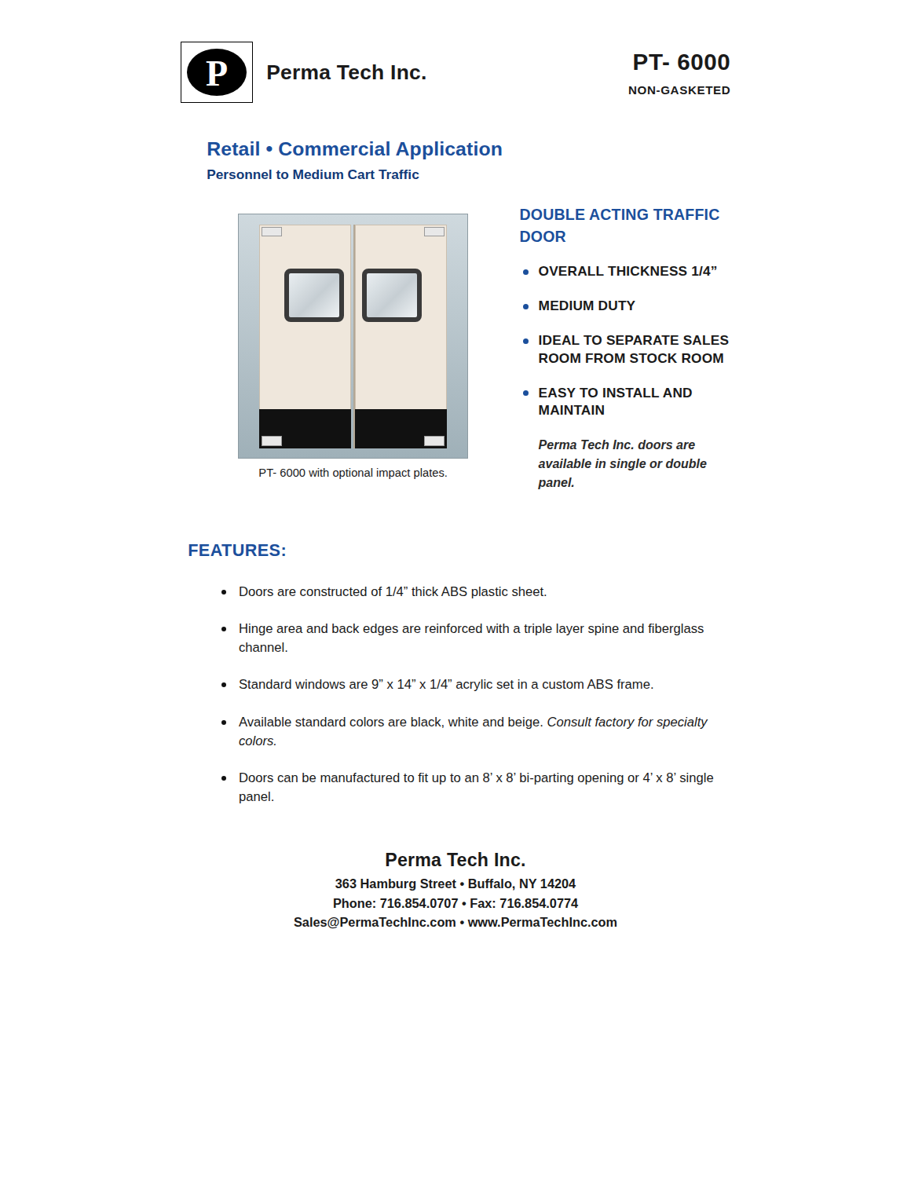P
Perma Tech Inc.
PT- 6000
NON-GASKETED
Retail • Commercial Application
Personnel to Medium Cart Traffic
PT- 6000 with optional impact plates.
DOUBLE ACTING TRAFFIC DOOR
OVERALL THICKNESS 1/4”
MEDIUM DUTY
IDEAL TO SEPARATE SALES ROOM FROM STOCK ROOM
EASY TO INSTALL AND MAINTAIN
Perma Tech Inc. doors are available in single or double panel.
FEATURES:
Doors are constructed of 1/4” thick ABS plastic sheet.
Hinge area and back edges are reinforced with a triple layer spine and fiberglass channel.
Standard windows are 9” x 14” x 1/4” acrylic set in a custom ABS frame.
Available standard colors are black, white and beige. Consult factory for specialty colors.
Doors can be manufactured to fit up to an 8’ x 8’ bi-parting opening or 4’ x 8’ single panel.
Perma Tech Inc.
363 Hamburg Street • Buffalo, NY 14204
Phone: 716.854.0707 • Fax: 716.854.0774
Sales@PermaTechInc.com • www.PermaTechInc.com